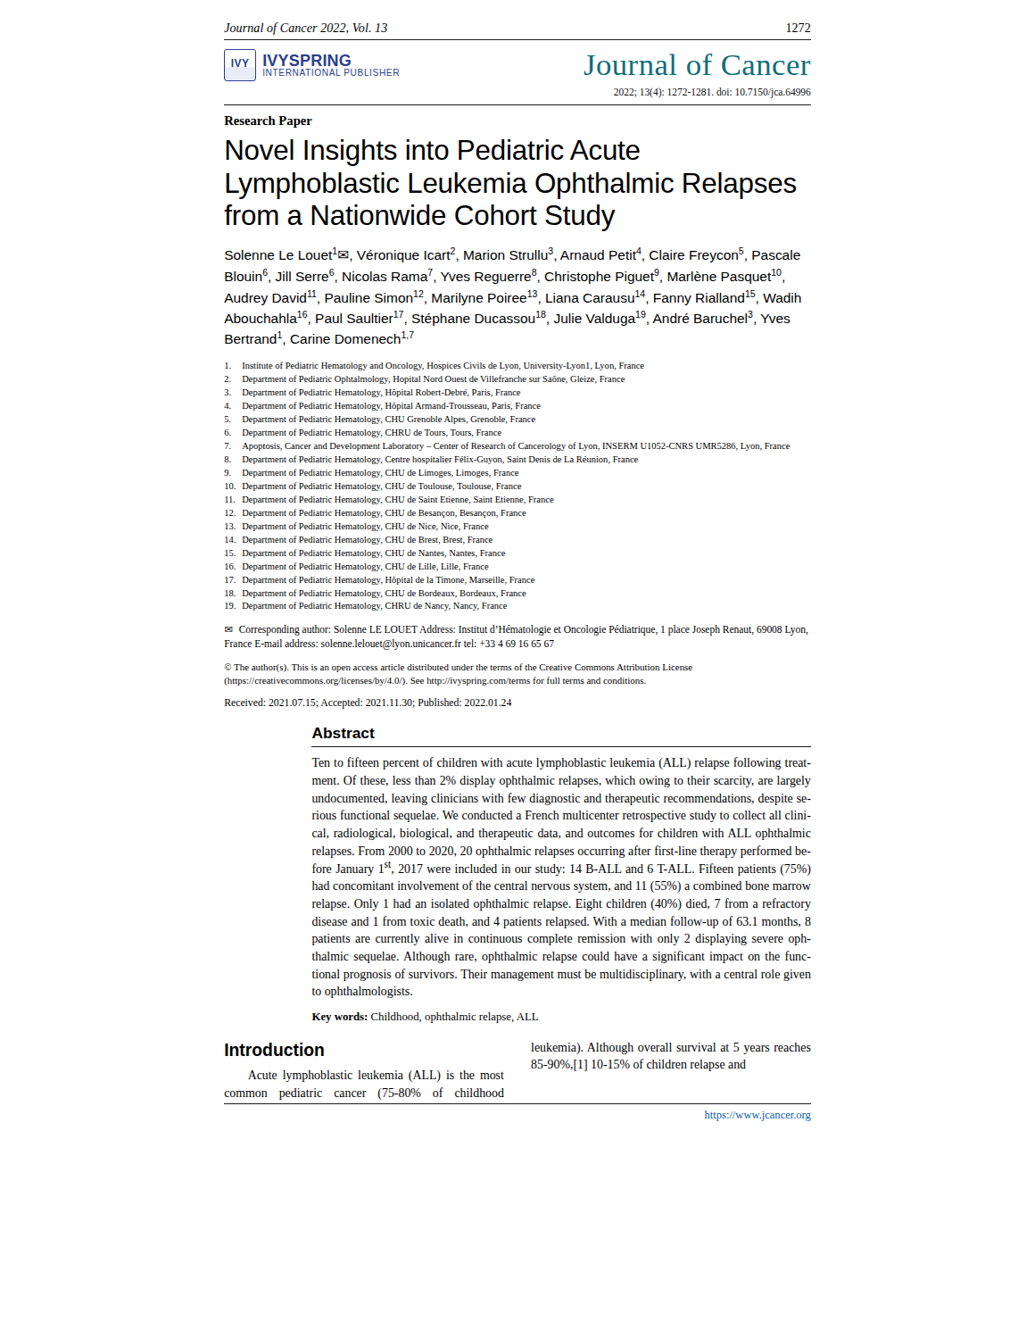Journal of Cancer 2022, Vol. 13
1272
IVY
IVYSPRING
International Publisher
Journal of Cancer
2022; 13(4): 1272-1281. doi: 10.7150/jca.64996
Research Paper
Novel Insights into Pediatric Acute Lymphoblastic Leukemia Ophthalmic Relapses from a Nationwide Cohort Study
Solenne Le Louet1✉, Véronique Icart2, Marion Strullu3, Arnaud Petit4, Claire Freycon5, Pascale Blouin6, Jill Serre6, Nicolas Rama7, Yves Reguerre8, Christophe Piguet9, Marlène Pasquet10, Audrey David11, Pauline Simon12, Marilyne Poiree13, Liana Carausu14, Fanny Rialland15, Wadih Abouchahla16, Paul Saultier17, Stéphane Ducassou18, Julie Valduga19, André Baruchel3, Yves Bertrand1, Carine Domenech1,7
Institute of Pediatric Hematology and Oncology, Hospices Civils de Lyon, University-Lyon1, Lyon, France
Department of Pediatric Ophtalmology, Hopital Nord Ouest de Villefranche sur Saône, Gleize, France
Department of Pediatric Hematology, Hôpital Robert-Debré, Paris, France
Department of Pediatric Hematology, Hôpital Armand-Trousseau, Paris, France
Department of Pediatric Hematology, CHU Grenoble Alpes, Grenoble, France
Department of Pediatric Hematology, CHRU de Tours, Tours, France
Apoptosis, Cancer and Development Laboratory – Center of Research of Cancerology of Lyon, INSERM U1052-CNRS UMR5286, Lyon, France
Department of Pediatric Hematology, Centre hospitalier Félix-Guyon, Saint Denis de La Réunion, France
Department of Pediatric Hematology, CHU de Limoges, Limoges, France
Department of Pediatric Hematology, CHU de Toulouse, Toulouse, France
Department of Pediatric Hematology, CHU de Saint Etienne, Saint Etienne, France
Department of Pediatric Hematology, CHU de Besançon, Besançon, France
Department of Pediatric Hematology, CHU de Nice, Nice, France
Department of Pediatric Hematology, CHU de Brest, Brest, France
Department of Pediatric Hematology, CHU de Nantes, Nantes, France
Department of Pediatric Hematology, CHU de Lille, Lille, France
Department of Pediatric Hematology, Hôpital de la Timone, Marseille, France
Department of Pediatric Hematology, CHU de Bordeaux, Bordeaux, France
Department of Pediatric Hematology, CHRU de Nancy, Nancy, France
✉ Corresponding author: Solenne LE LOUET Address: Institut d’Hématologie et Oncologie Pédiatrique, 1 place Joseph Renaut, 69008 Lyon, France E-mail address: solenne.lelouet@lyon.unicancer.fr tel: +33 4 69 16 65 67
© The author(s). This is an open access article distributed under the terms of the Creative Commons Attribution License (https://creativecommons.org/licenses/by/4.0/). See http://ivyspring.com/terms for full terms and conditions.
Received: 2021.07.15; Accepted: 2021.11.30; Published: 2022.01.24
Abstract
Ten to fifteen percent of children with acute lymphoblastic leukemia (ALL) relapse following treatment. Of these, less than 2% display ophthalmic relapses, which owing to their scarcity, are largely undocumented, leaving clinicians with few diagnostic and therapeutic recommendations, despite serious functional sequelae. We conducted a French multicenter retrospective study to collect all clinical, radiological, biological, and therapeutic data, and outcomes for children with ALL ophthalmic relapses. From 2000 to 2020, 20 ophthalmic relapses occurring after first-line therapy performed before January 1st, 2017 were included in our study: 14 B-ALL and 6 T-ALL. Fifteen patients (75%) had concomitant involvement of the central nervous system, and 11 (55%) a combined bone marrow relapse. Only 1 had an isolated ophthalmic relapse. Eight children (40%) died, 7 from a refractory disease and 1 from toxic death, and 4 patients relapsed. With a median follow-up of 63.1 months, 8 patients are currently alive in continuous complete remission with only 2 displaying severe ophthalmic sequelae. Although rare, ophthalmic relapse could have a significant impact on the functional prognosis of survivors. Their management must be multidisciplinary, with a central role given to ophthalmologists.
Key words: Childhood, ophthalmic relapse, ALL
Introduction
Acute lymphoblastic leukemia (ALL) is the most common pediatric cancer (75-80% of childhood leukemia). Although overall survival at 5 years reaches 85-90%,[1] 10-15% of children relapse and
https://www.jcancer.org